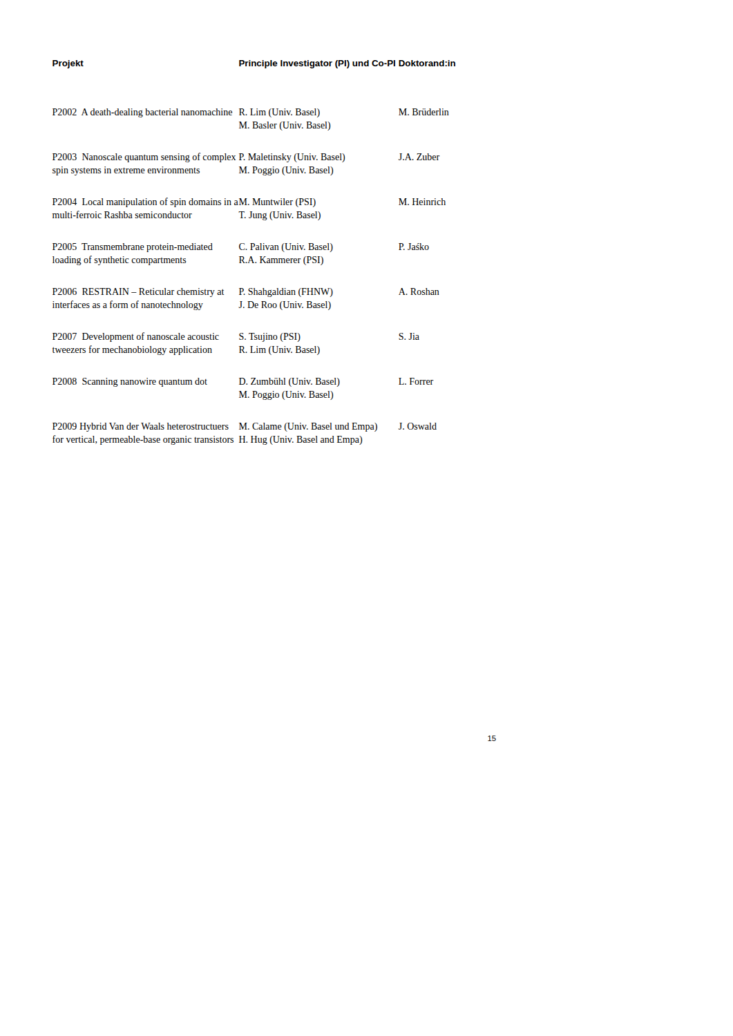| Projekt | Principle Investigator (PI) und Co-PI | Doktorand:in |
| --- | --- | --- |
| P2002 A death-dealing bacterial nanomachine | R. Lim (Univ. Basel) M. Basler (Univ. Basel) | M. Brüderlin |
| P2003 Nanoscale quantum sensing of complex spin systems in extreme environments | P. Maletinsky (Univ. Basel) M. Poggio (Univ. Basel) | J.A. Zuber |
| P2004 Local manipulation of spin domains in a multi-ferroic Rashba semiconductor | M. Muntwiler (PSI) T. Jung (Univ. Basel) | M. Heinrich |
| P2005 Transmembrane protein-mediated loading of synthetic compartments | C. Palivan (Univ. Basel) R.A. Kammerer (PSI) | P. Jaśko |
| P2006 RESTRAIN – Reticular chemistry at interfaces as a form of nanotechnology | P. Shahgaldian (FHNW) J. De Roo (Univ. Basel) | A. Roshan |
| P2007 Development of nanoscale acoustic tweezers for mechanobiology application | S. Tsujino (PSI) R. Lim (Univ. Basel) | S. Jia |
| P2008 Scanning nanowire quantum dot | D. Zumbühl (Univ. Basel) M. Poggio (Univ. Basel) | L. Forrer |
| P2009 Hybrid Van der Waals heterostructuers for vertical, permeable-base organic transistors | M. Calame (Univ. Basel und Empa) H. Hug (Univ. Basel and Empa) | J. Oswald |
15